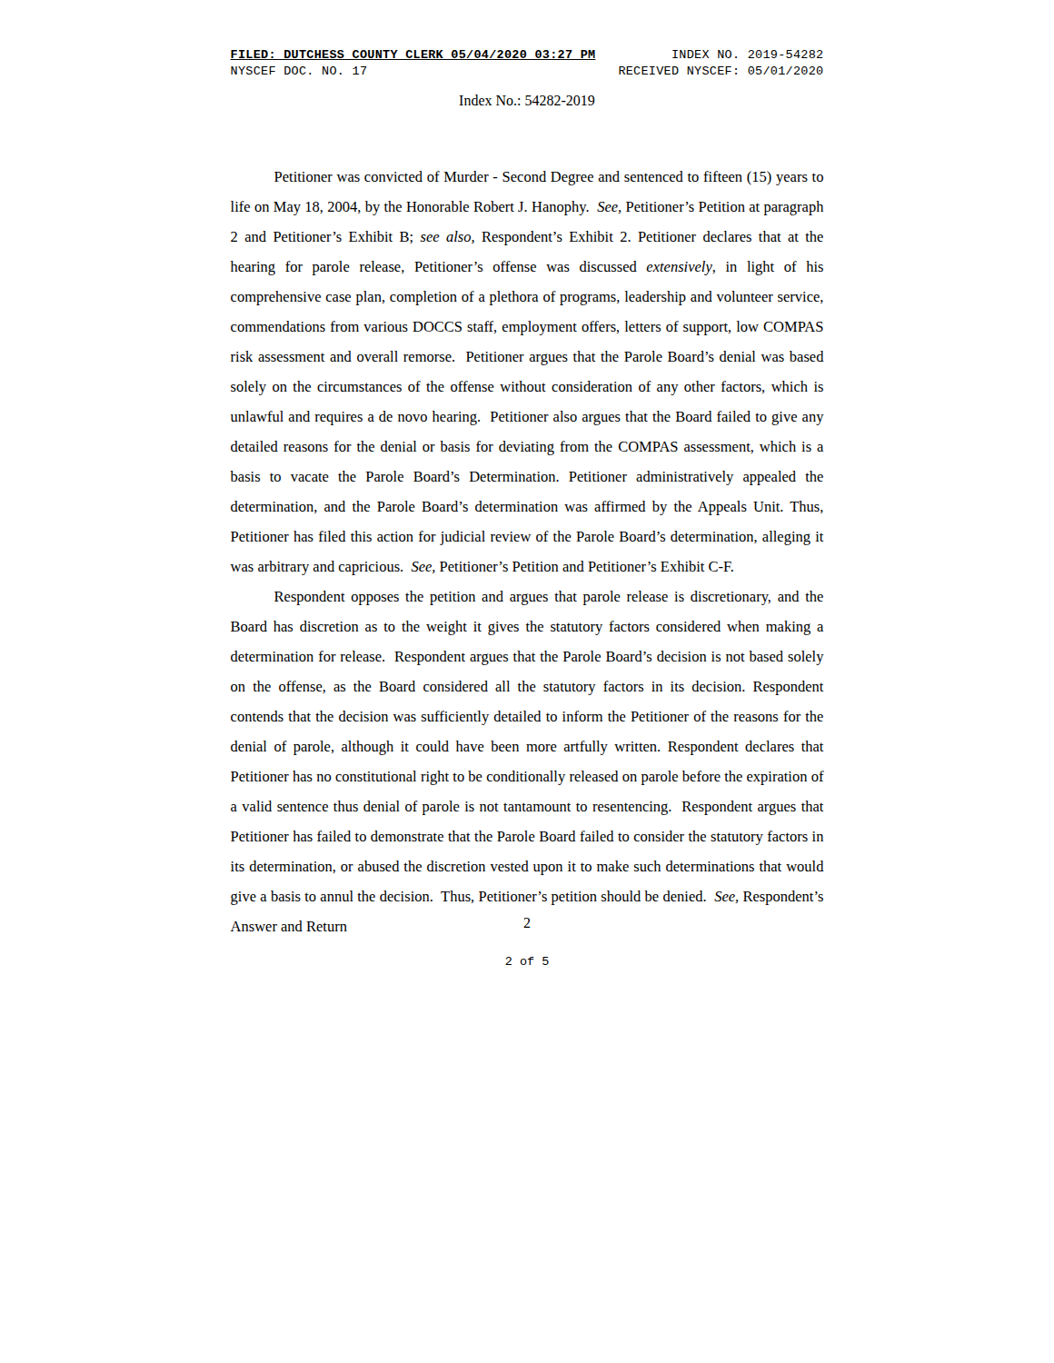FILED: DUTCHESS COUNTY CLERK 05/04/2020 03:27 PM NYSCEF DOC. NO. 17
INDEX NO. 2019-54282 RECEIVED NYSCEF: 05/01/2020
Index No.: 54282-2019
Petitioner was convicted of Murder - Second Degree and sentenced to fifteen (15) years to life on May 18, 2004, by the Honorable Robert J. Hanophy. See, Petitioner’s Petition at paragraph 2 and Petitioner’s Exhibit B; see also, Respondent’s Exhibit 2. Petitioner declares that at the hearing for parole release, Petitioner’s offense was discussed extensively, in light of his comprehensive case plan, completion of a plethora of programs, leadership and volunteer service, commendations from various DOCCS staff, employment offers, letters of support, low COMPAS risk assessment and overall remorse. Petitioner argues that the Parole Board’s denial was based solely on the circumstances of the offense without consideration of any other factors, which is unlawful and requires a de novo hearing. Petitioner also argues that the Board failed to give any detailed reasons for the denial or basis for deviating from the COMPAS assessment, which is a basis to vacate the Parole Board’s Determination. Petitioner administratively appealed the determination, and the Parole Board’s determination was affirmed by the Appeals Unit. Thus, Petitioner has filed this action for judicial review of the Parole Board’s determination, alleging it was arbitrary and capricious. See, Petitioner’s Petition and Petitioner’s Exhibit C-F.
Respondent opposes the petition and argues that parole release is discretionary, and the Board has discretion as to the weight it gives the statutory factors considered when making a determination for release. Respondent argues that the Parole Board’s decision is not based solely on the offense, as the Board considered all the statutory factors in its decision. Respondent contends that the decision was sufficiently detailed to inform the Petitioner of the reasons for the denial of parole, although it could have been more artfully written. Respondent declares that Petitioner has no constitutional right to be conditionally released on parole before the expiration of a valid sentence thus denial of parole is not tantamount to resentencing. Respondent argues that Petitioner has failed to demonstrate that the Parole Board failed to consider the statutory factors in its determination, or abused the discretion vested upon it to make such determinations that would give a basis to annul the decision. Thus, Petitioner’s petition should be denied. See, Respondent’s Answer and Return
2
2 of 5